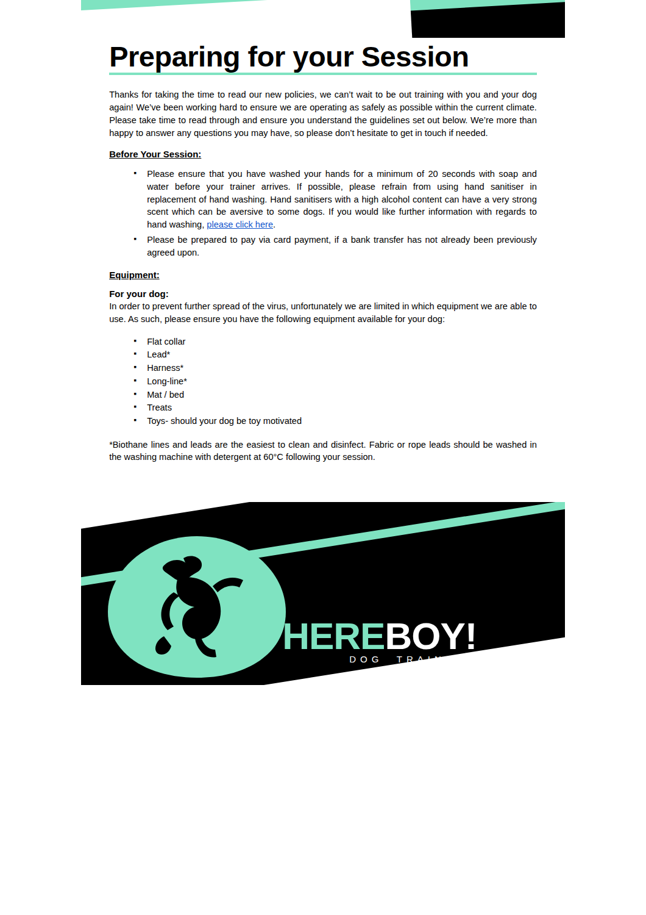Preparing for your Session
Thanks for taking the time to read our new policies, we can’t wait to be out training with you and your dog again! We’ve been working hard to ensure we are operating as safely as possible within the current climate. Please take time to read through and ensure you understand the guidelines set out below. We’re more than happy to answer any questions you may have, so please don’t hesitate to get in touch if needed.
Before Your Session:
Please ensure that you have washed your hands for a minimum of 20 seconds with soap and water before your trainer arrives. If possible, please refrain from using hand sanitiser in replacement of hand washing. Hand sanitisers with a high alcohol content can have a very strong scent which can be aversive to some dogs. If you would like further information with regards to hand washing, please click here.
Please be prepared to pay via card payment, if a bank transfer has not already been previously agreed upon.
Equipment:
For your dog:
In order to prevent further spread of the virus, unfortunately we are limited in which equipment we are able to use. As such, please ensure you have the following equipment available for your dog:
Flat collar
Lead*
Harness*
Long-line*
Mat / bed
Treats
Toys- should your dog be toy motivated
*Biothane lines and leads are the easiest to clean and disinfect. Fabric or rope leads should be washed in the washing machine with detergent at 60°C following your session.
HERE BOY! DOG TRAINING